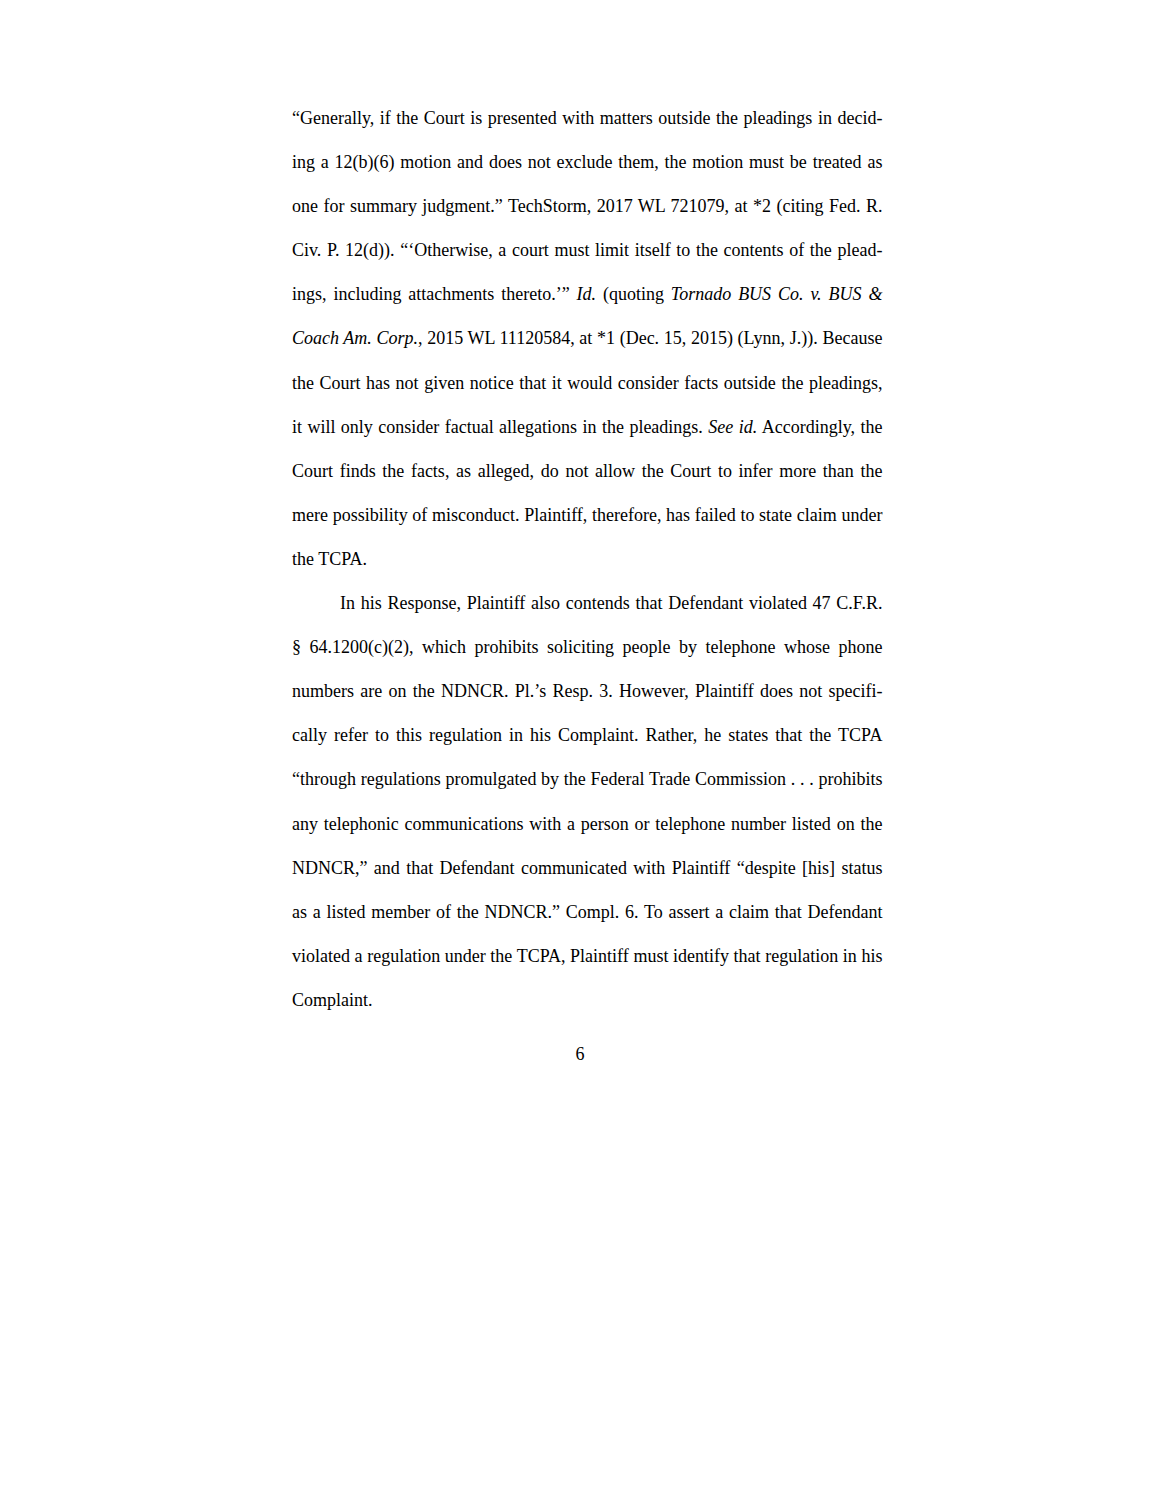“Generally, if the Court is presented with matters outside the pleadings in deciding a 12(b)(6) motion and does not exclude them, the motion must be treated as one for summary judgment.” TechStorm, 2017 WL 721079, at *2 (citing Fed. R. Civ. P. 12(d)). “‘Otherwise, a court must limit itself to the contents of the pleadings, including attachments thereto.’” Id. (quoting Tornado BUS Co. v. BUS & Coach Am. Corp., 2015 WL 11120584, at *1 (Dec. 15, 2015) (Lynn, J.)). Because the Court has not given notice that it would consider facts outside the pleadings, it will only consider factual allegations in the pleadings. See id. Accordingly, the Court finds the facts, as alleged, do not allow the Court to infer more than the mere possibility of misconduct. Plaintiff, therefore, has failed to state claim under the TCPA.
In his Response, Plaintiff also contends that Defendant violated 47 C.F.R. § 64.1200(c)(2), which prohibits soliciting people by telephone whose phone numbers are on the NDNCR. Pl.’s Resp. 3. However, Plaintiff does not specifically refer to this regulation in his Complaint. Rather, he states that the TCPA “through regulations promulgated by the Federal Trade Commission . . . prohibits any telephonic communications with a person or telephone number listed on the NDNCR,” and that Defendant communicated with Plaintiff “despite [his] status as a listed member of the NDNCR.” Compl. 6. To assert a claim that Defendant violated a regulation under the TCPA, Plaintiff must identify that regulation in his Complaint.
6